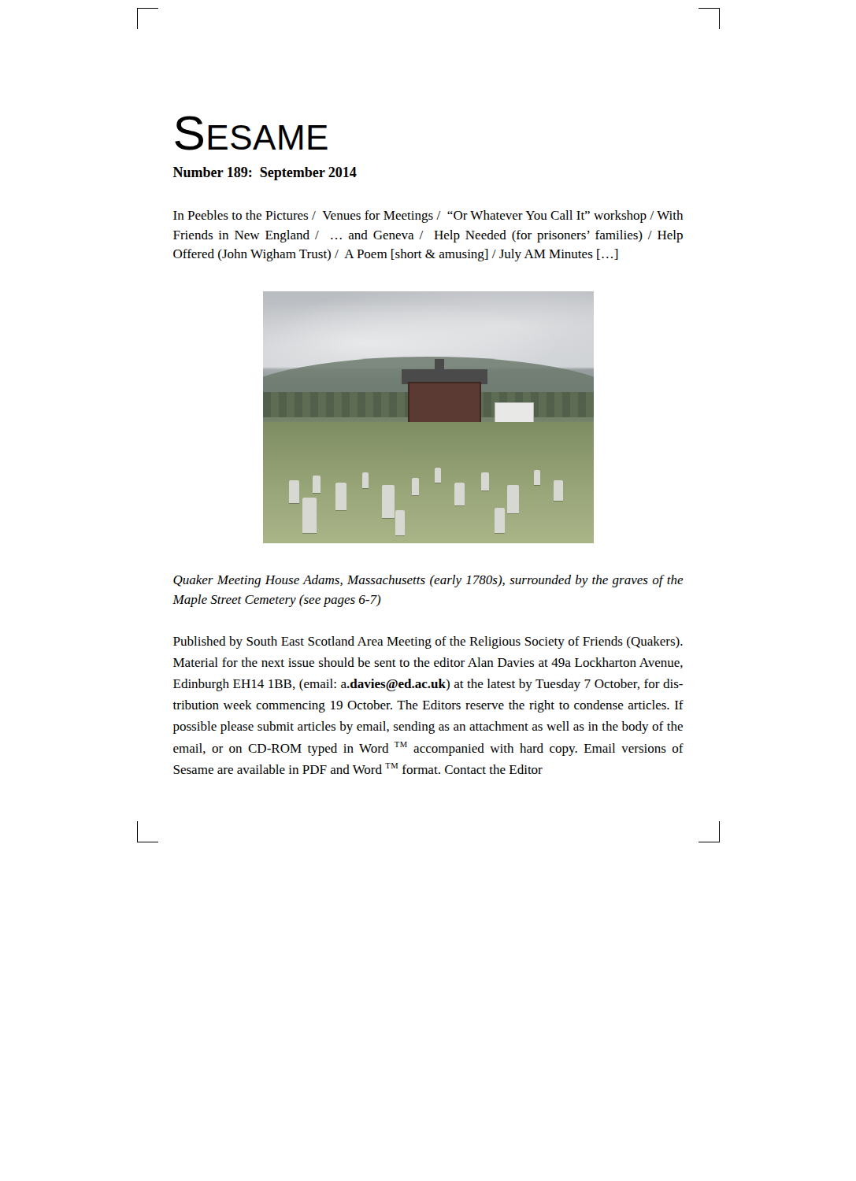SESAME
Number 189: September 2014
In Peebles to the Pictures / Venues for Meetings / “Or Whatever You Call It” workshop / With Friends in New England / … and Geneva / Help Needed (for prisoners’ families) / Help Offered (John Wigham Trust) / A Poem [short & amusing] / July AM Minutes […]
Quaker Meeting House Adams, Massachusetts (early 1780s), surrounded by the graves of the Maple Street Cemetery (see pages 6-7)
Published by South East Scotland Area Meeting of the Religious Society of Friends (Quakers). Material for the next issue should be sent to the editor Alan Davies at 49a Lockharton Avenue, Edinburgh EH14 1BB, (email: a.davies@ed.ac.uk) at the latest by Tuesday 7 October, for distribution week commencing 19 October. The Editors reserve the right to condense articles. If possible please submit articles by email, sending as an attachment as well as in the body of the email, or on CD-ROM typed in Word TM accompanied with hard copy. Email versions of Sesame are available in PDF and Word TM format. Contact the Editor